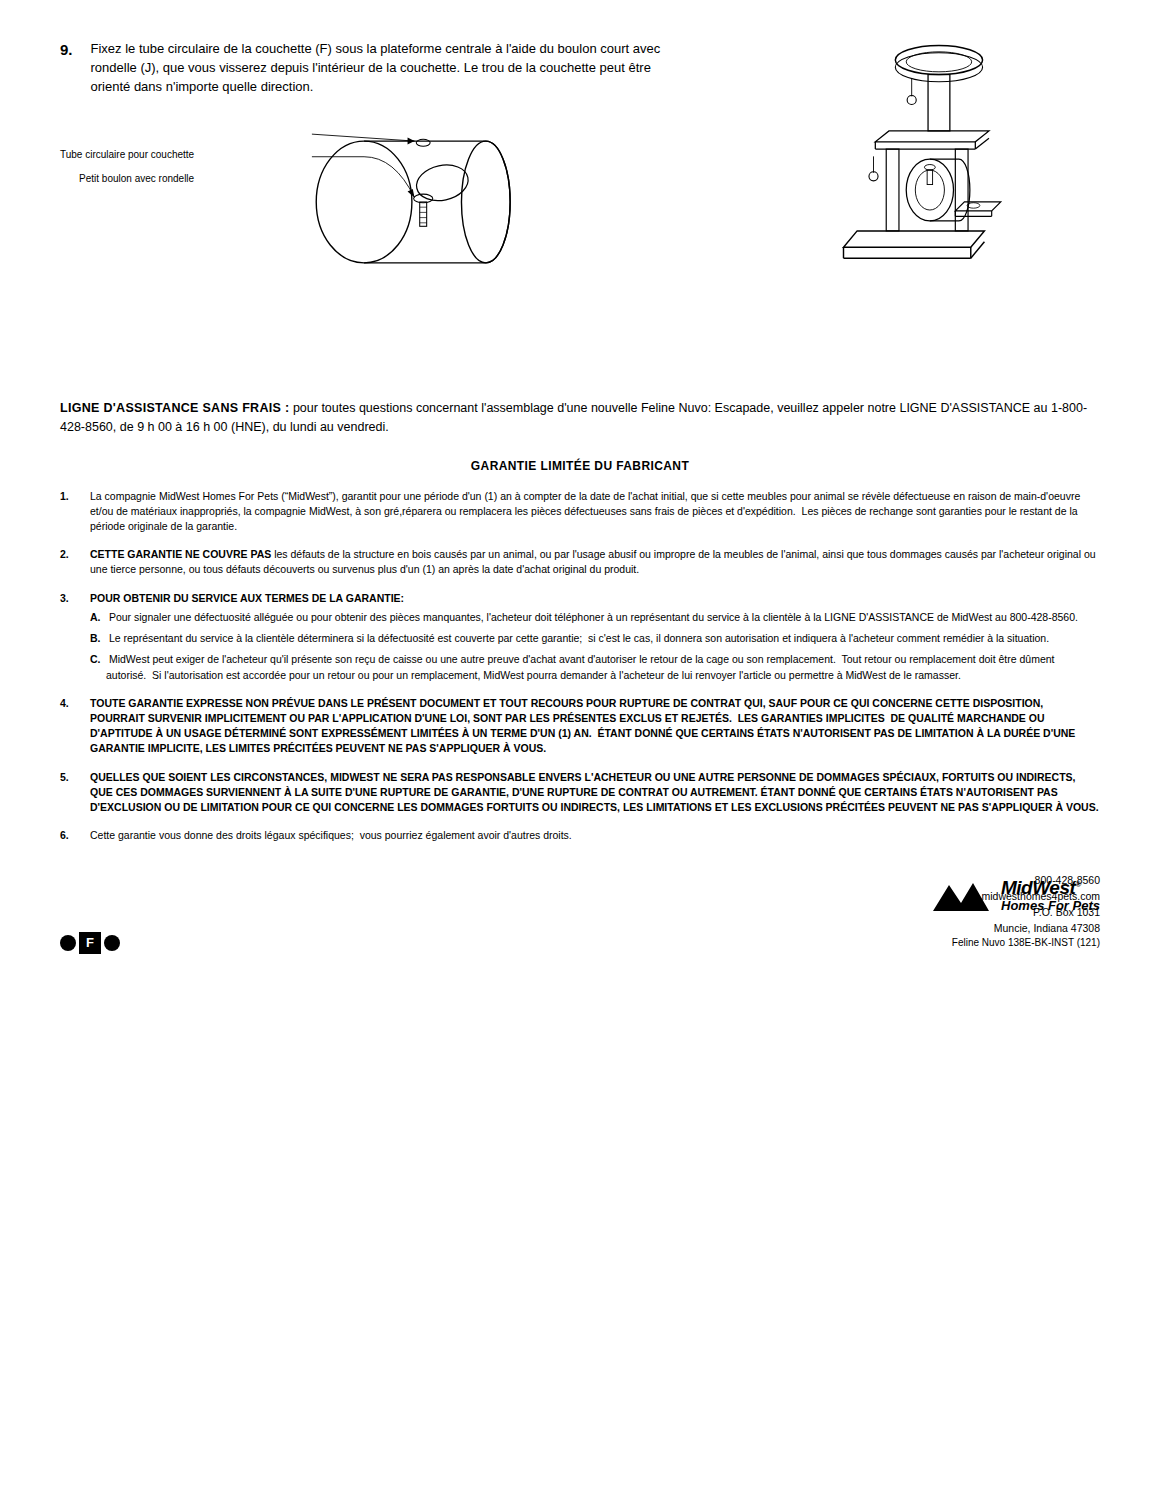9.
Fixez le tube circulaire de la couchette (F) sous la plateforme centrale à l'aide du boulon court avec rondelle (J), que vous visserez depuis l'intérieur de la couchette. Le trou de la couchette peut être orienté dans n'importe quelle direction.
Tube circulaire pour couchette
Petit boulon avec rondelle
LIGNE D'ASSISTANCE SANS FRAIS : pour toutes questions concernant l'assemblage d'une nouvelle Feline Nuvo: Escapade, veuillez appeler notre LIGNE D'ASSISTANCE au 1-800-428-8560, de 9 h 00 à 16 h 00 (HNE), du lundi au vendredi.
GARANTIE LIMITÉE DU FABRICANT
La compagnie MidWest Homes For Pets (“MidWest”), garantit pour une période d'un (1) an à compter de la date de l'achat initial, que si cette meubles pour animal se révèle défectueuse en raison de main-d'oeuvre et/ou de matériaux inappropriés, la compagnie MidWest, à son gré,réparera ou remplacera les pièces défectueuses sans frais de pièces et d'expédition. Les pièces de rechange sont garanties pour le restant de la période originale de la garantie.
CETTE GARANTIE NE COUVRE PAS les défauts de la structure en bois causés par un animal, ou par l'usage abusif ou impropre de la meubles de l'animal, ainsi que tous dommages causés par l'acheteur original ou une tierce personne, ou tous défauts découverts ou survenus plus d'un (1) an après la date d'achat original du produit.
POUR OBTENIR DU SERVICE AUX TERMES DE LA GARANTIE:
A. Pour signaler une défectuosité alléguée ou pour obtenir des pièces manquantes, l'acheteur doit téléphoner à un représentant du service à la clientèle à la LIGNE D'ASSISTANCE de MidWest au 800-428-8560.
B. Le représentant du service à la clientèle déterminera si la défectuosité est couverte par cette garantie; si c'est le cas, il donnera son autorisation et indiquera à l'acheteur comment remédier à la situation.
C. MidWest peut exiger de l'acheteur qu'il présente son reçu de caisse ou une autre preuve d'achat avant d'autoriser le retour de la cage ou son remplacement. Tout retour ou remplacement doit être dûment autorisé. Si l'autorisation est accordée pour un retour ou pour un remplacement, MidWest pourra demander à l'acheteur de lui renvoyer l'article ou permettre à MidWest de le ramasser.
TOUTE GARANTIE EXPRESSE NON PRÉVUE DANS LE PRÉSENT DOCUMENT ET TOUT RECOURS POUR RUPTURE DE CONTRAT QUI, SAUF POUR CE QUI CONCERNE CETTE DISPOSITION, POURRAIT SURVENIR IMPLICITEMENT OU PAR L'APPLICATION D'UNE LOI, SONT PAR LES PRÉSENTES EXCLUS ET REJETÉS. LES GARANTIES IMPLICITES DE QUALITÉ MARCHANDE OU D'APTITUDE À UN USAGE DÉTERMINÉ SONT EXPRESSÉMENT LIMITÉES À UN TERME D'UN (1) AN. ÉTANT DONNÉ QUE CERTAINS ÉTATS N'AUTORISENT PAS DE LIMITATION À LA DURÉE D'UNE GARANTIE IMPLICITE, LES LIMITES PRÉCITÉES PEUVENT NE PAS S'APPLIQUER À VOUS.
QUELLES QUE SOIENT LES CIRCONSTANCES, MIDWEST NE SERA PAS RESPONSABLE ENVERS L'ACHETEUR OU UNE AUTRE PERSONNE DE DOMMAGES SPÉCIAUX, FORTUITS OU INDIRECTS, QUE CES DOMMAGES SURVIENNENT À LA SUITE D'UNE RUPTURE DE GARANTIE, D'UNE RUPTURE DE CONTRAT OU AUTREMENT. ÉTANT DONNÉ QUE CERTAINS ÉTATS N'AUTORISENT PAS D'EXCLUSION OU DE LIMITATION POUR CE QUI CONCERNE LES DOMMAGES FORTUITS OU INDIRECTS, LES LIMITATIONS ET LES EXCLUSIONS PRÉCITÉES PEUVENT NE PAS S'APPLIQUER À VOUS.
Cette garantie vous donne des droits légaux spécifiques; vous pourriez également avoir d'autres droits.
800-428-8560
midwesthomes4pets.com
P.O. Box 1031
Muncie, Indiana 47308
MidWest®
Homes For Pets
F
Feline Nuvo 138E-BK-INST (121)